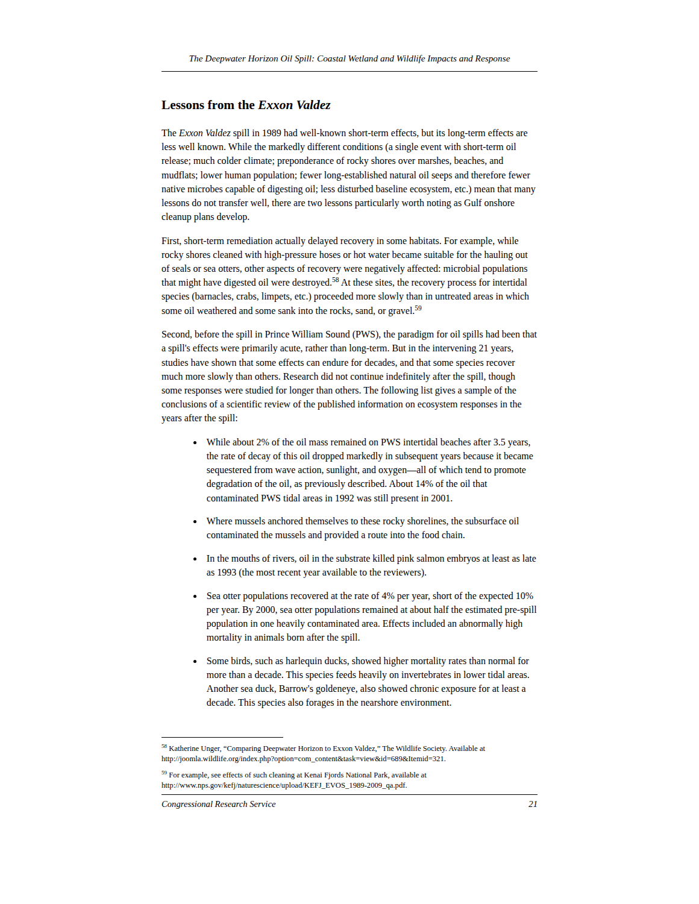The Deepwater Horizon Oil Spill: Coastal Wetland and Wildlife Impacts and Response
Lessons from the Exxon Valdez
The Exxon Valdez spill in 1989 had well-known short-term effects, but its long-term effects are less well known. While the markedly different conditions (a single event with short-term oil release; much colder climate; preponderance of rocky shores over marshes, beaches, and mudflats; lower human population; fewer long-established natural oil seeps and therefore fewer native microbes capable of digesting oil; less disturbed baseline ecosystem, etc.) mean that many lessons do not transfer well, there are two lessons particularly worth noting as Gulf onshore cleanup plans develop.
First, short-term remediation actually delayed recovery in some habitats. For example, while rocky shores cleaned with high-pressure hoses or hot water became suitable for the hauling out of seals or sea otters, other aspects of recovery were negatively affected: microbial populations that might have digested oil were destroyed.58 At these sites, the recovery process for intertidal species (barnacles, crabs, limpets, etc.) proceeded more slowly than in untreated areas in which some oil weathered and some sank into the rocks, sand, or gravel.59
Second, before the spill in Prince William Sound (PWS), the paradigm for oil spills had been that a spill's effects were primarily acute, rather than long-term. But in the intervening 21 years, studies have shown that some effects can endure for decades, and that some species recover much more slowly than others. Research did not continue indefinitely after the spill, though some responses were studied for longer than others. The following list gives a sample of the conclusions of a scientific review of the published information on ecosystem responses in the years after the spill:
While about 2% of the oil mass remained on PWS intertidal beaches after 3.5 years, the rate of decay of this oil dropped markedly in subsequent years because it became sequestered from wave action, sunlight, and oxygen—all of which tend to promote degradation of the oil, as previously described. About 14% of the oil that contaminated PWS tidal areas in 1992 was still present in 2001.
Where mussels anchored themselves to these rocky shorelines, the subsurface oil contaminated the mussels and provided a route into the food chain.
In the mouths of rivers, oil in the substrate killed pink salmon embryos at least as late as 1993 (the most recent year available to the reviewers).
Sea otter populations recovered at the rate of 4% per year, short of the expected 10% per year. By 2000, sea otter populations remained at about half the estimated pre-spill population in one heavily contaminated area. Effects included an abnormally high mortality in animals born after the spill.
Some birds, such as harlequin ducks, showed higher mortality rates than normal for more than a decade. This species feeds heavily on invertebrates in lower tidal areas. Another sea duck, Barrow's goldeneye, also showed chronic exposure for at least a decade. This species also forages in the nearshore environment.
58 Katherine Unger, “Comparing Deepwater Horizon to Exxon Valdez,” The Wildlife Society. Available at http://joomla.wildlife.org/index.php?option=com_content&task=view&id=689&Itemid=321.
59 For example, see effects of such cleaning at Kenai Fjords National Park, available at http://www.nps.gov/kefj/naturescience/upload/KEFJ_EVOS_1989-2009_qa.pdf.
Congressional Research Service 21